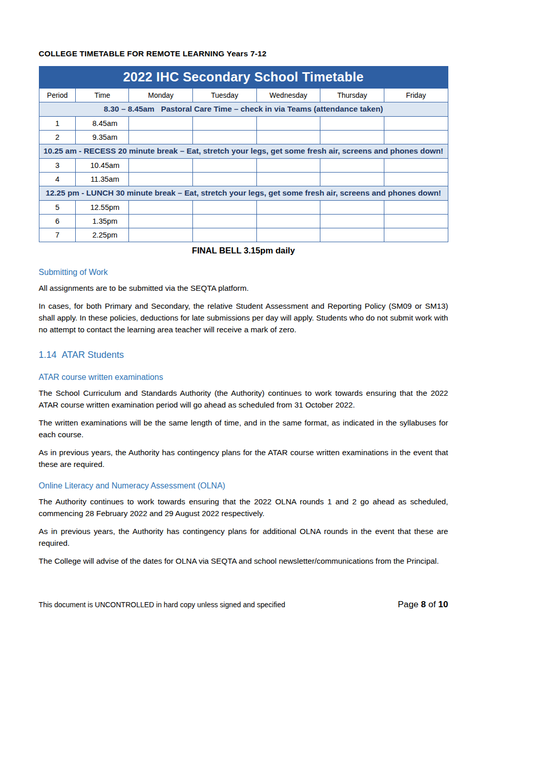COLLEGE TIMETABLE FOR REMOTE LEARNING Years 7-12
| 2022 IHC Secondary School Timetable |
| Period | Time | Monday | Tuesday | Wednesday | Thursday | Friday |
| 8.30 – 8.45am Pastoral Care Time – check in via Teams (attendance taken) |
| 1 | 8.45am | | | | | |
| 2 | 9.35am | | | | | |
| 10.25 am - RECESS 20 minute break – Eat, stretch your legs, get some fresh air, screens and phones down! |
| 3 | 10.45am | | | | | |
| 4 | 11.35am | | | | | |
| 12.25 pm - LUNCH 30 minute break – Eat, stretch your legs, get some fresh air, screens and phones down! |
| 5 | 12.55pm | | | | | |
| 6 | 1.35pm | | | | | |
| 7 | 2.25pm | | | | | |
FINAL BELL 3.15pm daily
Submitting of Work
All assignments are to be submitted via the SEQTA platform.
In cases, for both Primary and Secondary, the relative Student Assessment and Reporting Policy (SM09 or SM13) shall apply. In these policies, deductions for late submissions per day will apply. Students who do not submit work with no attempt to contact the learning area teacher will receive a mark of zero.
1.14 ATAR Students
ATAR course written examinations
The School Curriculum and Standards Authority (the Authority) continues to work towards ensuring that the 2022 ATAR course written examination period will go ahead as scheduled from 31 October 2022.
The written examinations will be the same length of time, and in the same format, as indicated in the syllabuses for each course.
As in previous years, the Authority has contingency plans for the ATAR course written examinations in the event that these are required.
Online Literacy and Numeracy Assessment (OLNA)
The Authority continues to work towards ensuring that the 2022 OLNA rounds 1 and 2 go ahead as scheduled, commencing 28 February 2022 and 29 August 2022 respectively.
As in previous years, the Authority has contingency plans for additional OLNA rounds in the event that these are required.
The College will advise of the dates for OLNA via SEQTA and school newsletter/communications from the Principal.
This document is UNCONTROLLED in hard copy unless signed and specified Page 8 of 10